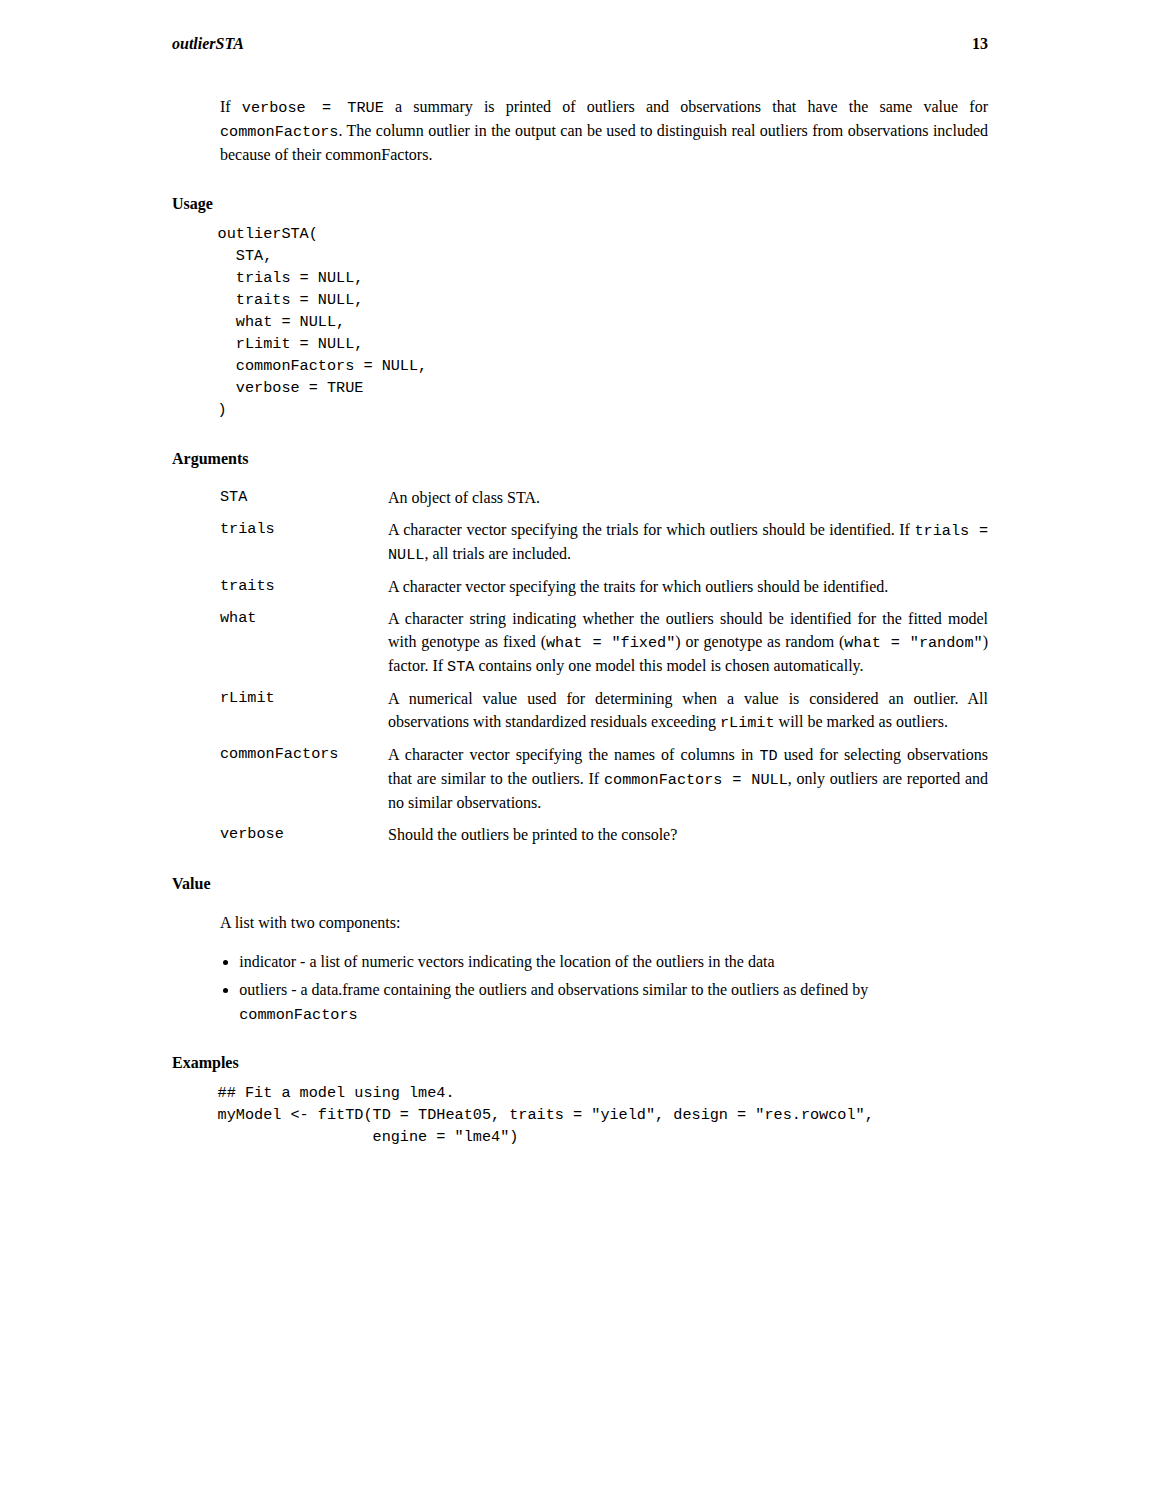outlierSTA 13
If verbose = TRUE a summary is printed of outliers and observations that have the same value for commonFactors. The column outlier in the output can be used to distinguish real outliers from observations included because of their commonFactors.
Usage
outlierSTA(
  STA,
  trials = NULL,
  traits = NULL,
  what = NULL,
  rLimit = NULL,
  commonFactors = NULL,
  verbose = TRUE
)
Arguments
STA
An object of class STA.
trials
A character vector specifying the trials for which outliers should be identified. If trials = NULL, all trials are included.
traits
A character vector specifying the traits for which outliers should be identified.
what
A character string indicating whether the outliers should be identified for the fitted model with genotype as fixed (what = "fixed") or genotype as random (what = "random") factor. If STA contains only one model this model is chosen automatically.
rLimit
A numerical value used for determining when a value is considered an outlier. All observations with standardized residuals exceeding rLimit will be marked as outliers.
commonFactors
A character vector specifying the names of columns in TD used for selecting observations that are similar to the outliers. If commonFactors = NULL, only outliers are reported and no similar observations.
verbose
Should the outliers be printed to the console?
Value
A list with two components:
indicator - a list of numeric vectors indicating the location of the outliers in the data
outliers - a data.frame containing the outliers and observations similar to the outliers as defined by commonFactors
Examples
## Fit a model using lme4.
myModel <- fitTD(TD = TDHeat05, traits = "yield", design = "res.rowcol",
                 engine = "lme4")